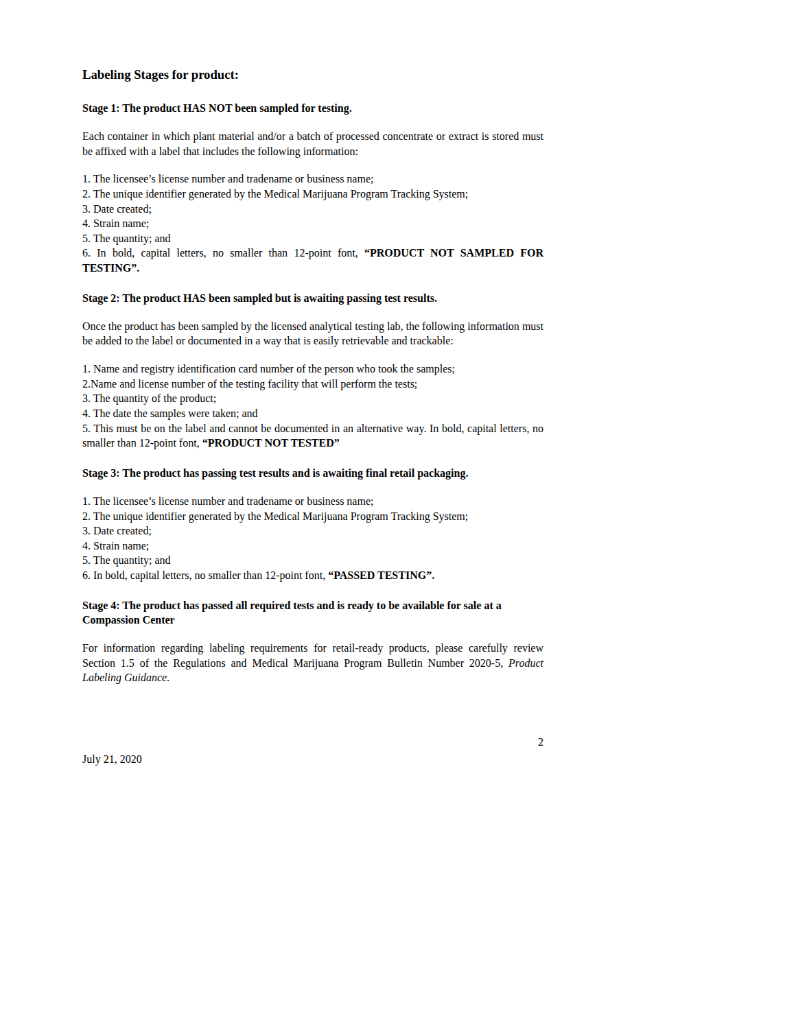Labeling Stages for product:
Stage 1: The product HAS NOT been sampled for testing.
Each container in which plant material and/or a batch of processed concentrate or extract is stored must be affixed with a label that includes the following information:
1. The licensee’s license number and tradename or business name;
2. The unique identifier generated by the Medical Marijuana Program Tracking System;
3. Date created;
4. Strain name;
5. The quantity; and
6. In bold, capital letters, no smaller than 12-point font, “PRODUCT NOT SAMPLED FOR TESTING”.
Stage 2: The product HAS been sampled but is awaiting passing test results.
Once the product has been sampled by the licensed analytical testing lab, the following information must be added to the label or documented in a way that is easily retrievable and trackable:
1. Name and registry identification card number of the person who took the samples;
2.Name and license number of the testing facility that will perform the tests;
3. The quantity of the product;
4. The date the samples were taken; and
5. This must be on the label and cannot be documented in an alternative way. In bold, capital letters, no smaller than 12-point font, “PRODUCT NOT TESTED”
Stage 3: The product has passing test results and is awaiting final retail packaging.
1. The licensee’s license number and tradename or business name;
2. The unique identifier generated by the Medical Marijuana Program Tracking System;
3. Date created;
4. Strain name;
5. The quantity; and
6. In bold, capital letters, no smaller than 12-point font, “PASSED TESTING”.
Stage 4: The product has passed all required tests and is ready to be available for sale at a Compassion Center
For information regarding labeling requirements for retail-ready products, please carefully review Section 1.5 of the Regulations and Medical Marijuana Program Bulletin Number 2020-5, Product Labeling Guidance.
2
July 21, 2020